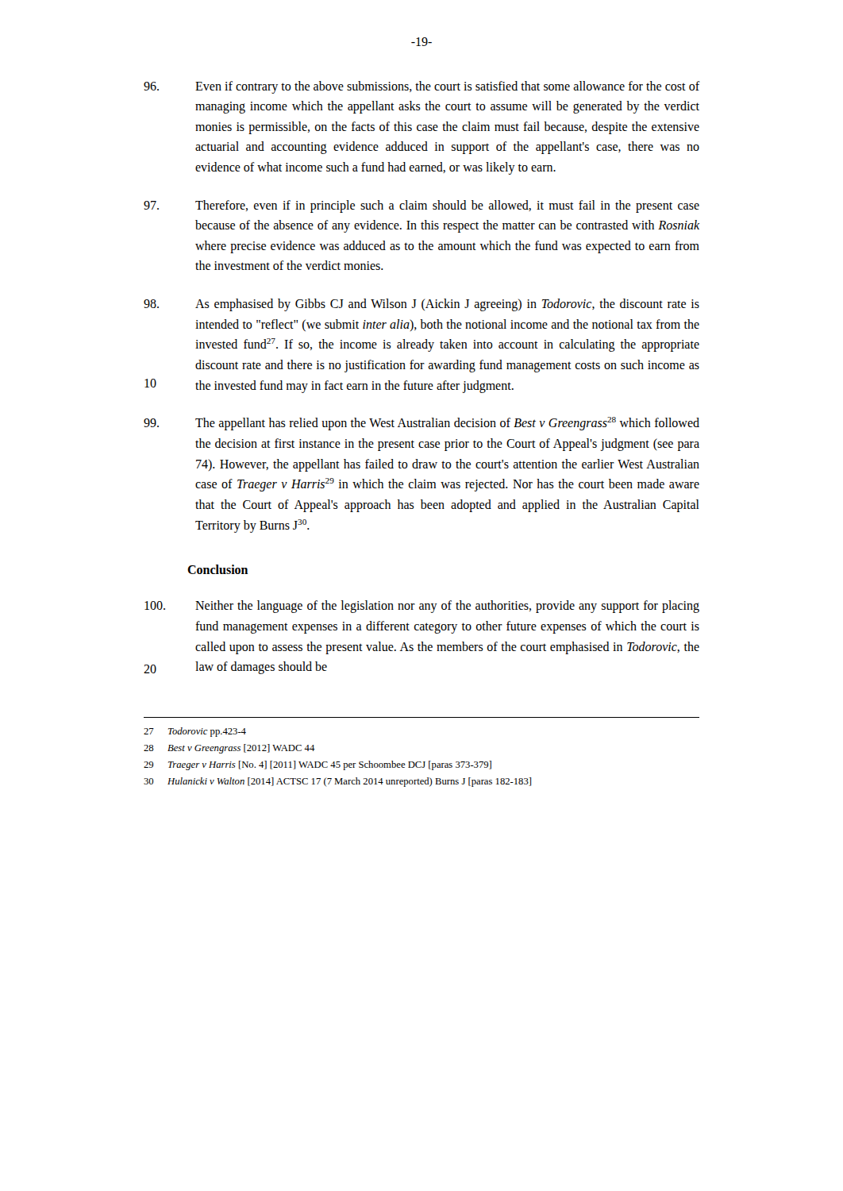-19-
96.
Even if contrary to the above submissions, the court is satisfied that some allowance for the cost of managing income which the appellant asks the court to assume will be generated by the verdict monies is permissible, on the facts of this case the claim must fail because, despite the extensive actuarial and accounting evidence adduced in support of the appellant's case, there was no evidence of what income such a fund had earned, or was likely to earn.
97.
Therefore, even if in principle such a claim should be allowed, it must fail in the present case because of the absence of any evidence. In this respect the matter can be contrasted with Rosniak where precise evidence was adduced as to the amount which the fund was expected to earn from the investment of the verdict monies.
98.
As emphasised by Gibbs CJ and Wilson J (Aickin J agreeing) in Todorovic, the discount rate is intended to "reflect" (we submit inter alia), both the notional income and the notional tax from the invested fund27. If so, the income is already taken into account in calculating the appropriate discount rate and there is no justification for awarding fund management costs on such income as the invested fund may in fact earn in the future after judgment.
99.
The appellant has relied upon the West Australian decision of Best v Greengrass28 which followed the decision at first instance in the present case prior to the Court of Appeal's judgment (see para 74). However, the appellant has failed to draw to the court's attention the earlier West Australian case of Traeger v Harris29 in which the claim was rejected. Nor has the court been made aware that the Court of Appeal's approach has been adopted and applied in the Australian Capital Territory by Burns J30.
Conclusion
100.
Neither the language of the legislation nor any of the authorities, provide any support for placing fund management expenses in a different category to other future expenses of which the court is called upon to assess the present value. As the members of the court emphasised in Todorovic, the law of damages should be
10
20
27
Todorovic pp.423-4
28
Best v Greengrass [2012] WADC 44
29
Traeger v Harris [No. 4] [2011] WADC 45 per Schoombee DCJ [paras 373-379]
30
Hulanicki v Walton [2014] ACTSC 17 (7 March 2014 unreported) Burns J [paras 182-183]